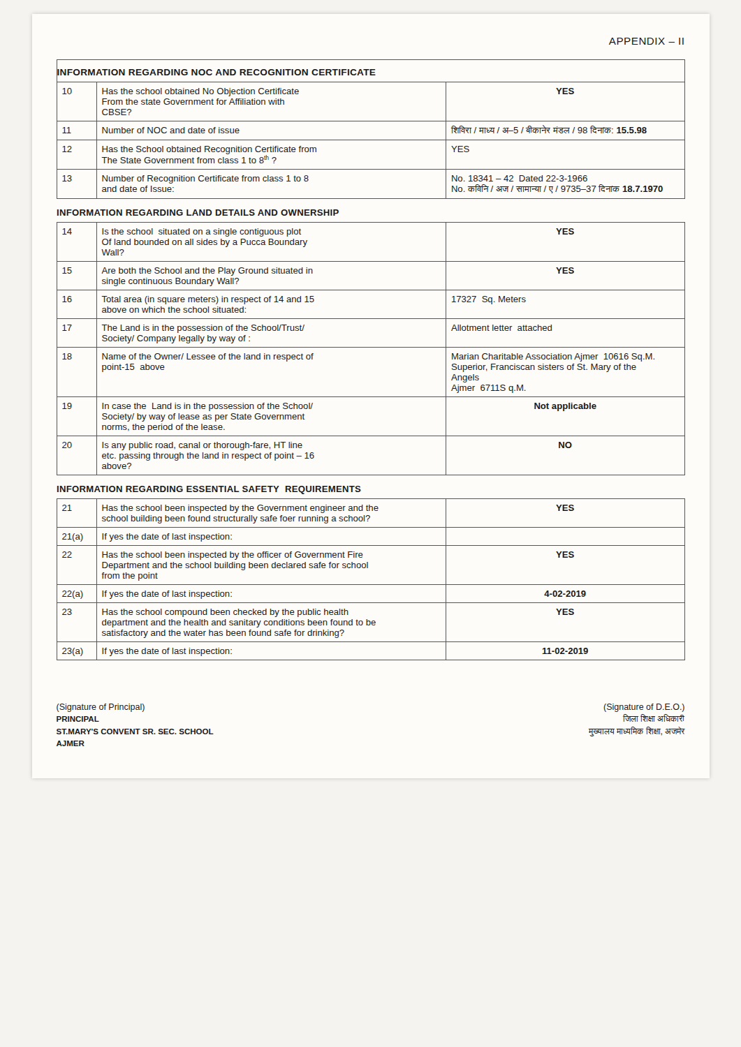APPENDIX – II
| INFORMATION REGARDING NOC AND RECOGNITION CERTIFICATE |
| 10 | Has the school obtained No Objection Certificate From the state Government for Affiliation with CBSE? | YES |
| 11 | Number of NOC and date of issue | शिविरा / माध्य / अ–5 / बीकानेर मंडल / 98 दिनांक: 15.5.98 |
| 12 | Has the School obtained Recognition Certificate from The State Government from class 1 to 8 th ? | YES |
| 13 | Number of Recognition Certificate from class 1 to 8 and date of Issue: | No. 18341 – 42 Dated 22-3-1966 No. कविनि / अज / सामान्या / ए / 9735–37 दिनांक 18.7.1970 |
| INFORMATION REGARDING LAND DETAILS AND OWNERSHIP |
| 14 | Is the school situated on a single contiguous plot Of land bounded on all sides by a Pucca Boundary Wall? | YES |
| 15 | Are both the School and the Play Ground situated in single continuous Boundary Wall? | YES |
| 16 | Total area (in square meters) in respect of 14 and 15 above on which the school situated: | 17327 Sq. Meters |
| 17 | The Land is in the possession of the School/Trust/ Society/ Company legally by way of : | Allotment letter attached |
| 18 | Name of the Owner/ Lessee of the land in respect of point-15 above | Marian Charitable Association Ajmer 10616 Sq.M. Superior, Franciscan sisters of St. Mary of the Angels Ajmer 6711S q.M. |
| 19 | In case the Land is in the possession of the School/ Society/ by way of lease as per State Government norms, the period of the lease. | Not applicable |
| 20 | Is any public road, canal or thorough-fare, HT line etc. passing through the land in respect of point – 16 above? | NO |
| INFORMATION REGARDING ESSENTIAL SAFETY REQUIREMENTS |
| 21 | Has the school been inspected by the Government engineer and the school building been found structurally safe foer running a school? | YES |
| 21(a) | If yes the date of last inspection: | |
| 22 | Has the school been inspected by the officer of Government Fire Department and the school building been declared safe for school from the point | YES |
| 22(a) | If yes the date of last inspection: | 4-02-2019 |
| 23 | Has the school compound been checked by the public health department and the health and sanitary conditions been found to be satisfactory and the water has been found safe for drinking? | YES |
| 23(a) | If yes the date of last inspection: | 11-02-2019 |
(Signature of Principal)
PRINCIPAL
ST.MARY'S CONVENT SR. SEC. SCHOOL
AJMER
(Signature of D.E.O.)
जिला शिक्षा अधिकारी
मुख्यालय माध्यमिक शिक्षा, अजमेर